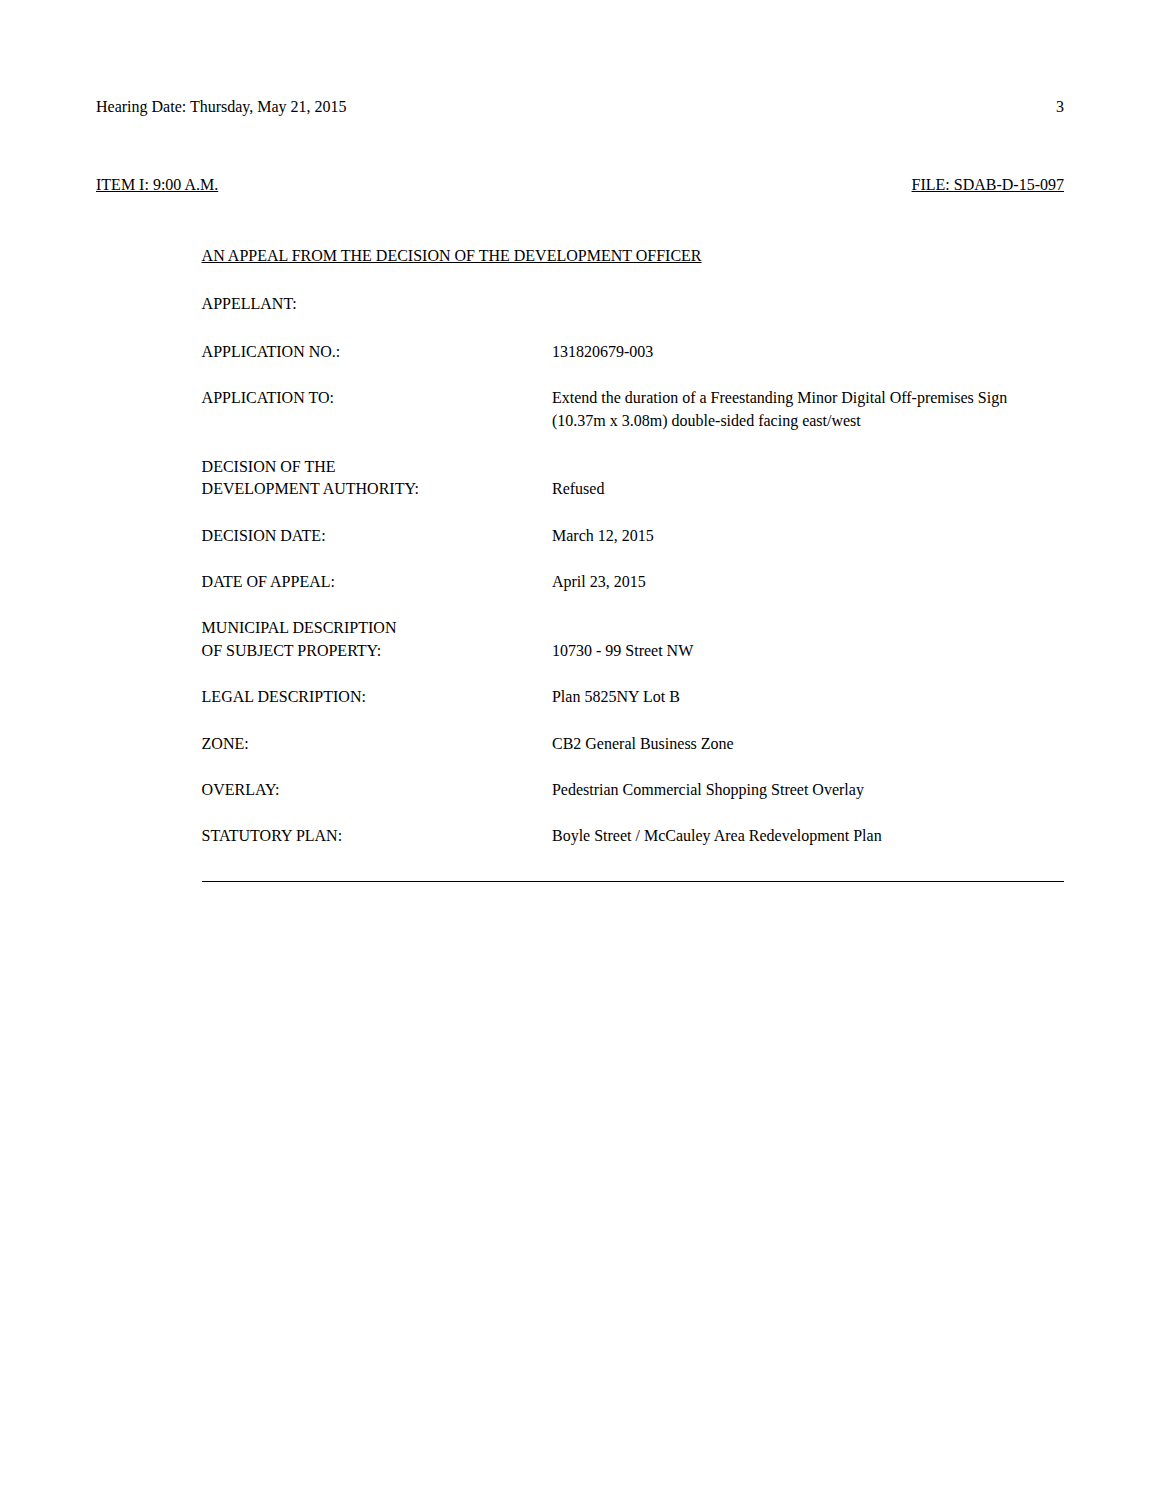Hearing Date: Thursday, May 21, 2015
3
ITEM I: 9:00 A.M. FILE: SDAB-D-15-097
AN APPEAL FROM THE DECISION OF THE DEVELOPMENT OFFICER
APPELLANT:
| APPLICATION NO.: | 131820679-003 |
| APPLICATION TO: | Extend the duration of a Freestanding Minor Digital Off-premises Sign (10.37m x 3.08m) double-sided facing east/west |
| DECISION OF THE DEVELOPMENT AUTHORITY: | Refused |
| DECISION DATE: | March 12, 2015 |
| DATE OF APPEAL: | April 23, 2015 |
| MUNICIPAL DESCRIPTION OF SUBJECT PROPERTY: | 10730 - 99 Street NW |
| LEGAL DESCRIPTION: | Plan 5825NY Lot B |
| ZONE: | CB2 General Business Zone |
| OVERLAY: | Pedestrian Commercial Shopping Street Overlay |
| STATUTORY PLAN: | Boyle Street / McCauley Area Redevelopment Plan |